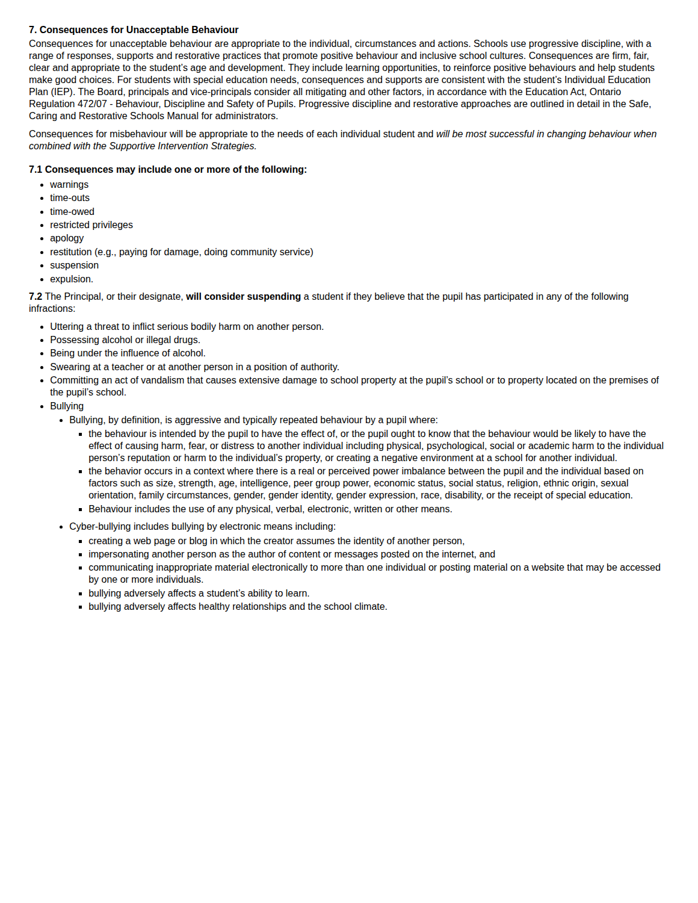7. Consequences for Unacceptable Behaviour
Consequences for unacceptable behaviour are appropriate to the individual, circumstances and actions. Schools use progressive discipline, with a range of responses, supports and restorative practices that promote positive behaviour and inclusive school cultures. Consequences are firm, fair, clear and appropriate to the student’s age and development. They include learning opportunities, to reinforce positive behaviours and help students make good choices. For students with special education needs, consequences and supports are consistent with the student’s Individual Education Plan (IEP). The Board, principals and vice-principals consider all mitigating and other factors, in accordance with the Education Act, Ontario Regulation 472/07 - Behaviour, Discipline and Safety of Pupils. Progressive discipline and restorative approaches are outlined in detail in the Safe, Caring and Restorative Schools Manual for administrators.
Consequences for misbehaviour will be appropriate to the needs of each individual student and will be most successful in changing behaviour when combined with the Supportive Intervention Strategies.
7.1 Consequences may include one or more of the following:
warnings
time-outs
time-owed
restricted privileges
apology
restitution (e.g., paying for damage, doing community service)
suspension
expulsion.
7.2 The Principal, or their designate, will consider suspending a student if they believe that the pupil has participated in any of the following infractions:
Uttering a threat to inflict serious bodily harm on another person.
Possessing alcohol or illegal drugs.
Being under the influence of alcohol.
Swearing at a teacher or at another person in a position of authority.
Committing an act of vandalism that causes extensive damage to school property at the pupil’s school or to property located on the premises of the pupil’s school.
Bullying
Bullying, by definition, is aggressive and typically repeated behaviour by a pupil where:
the behaviour is intended by the pupil to have the effect of, or the pupil ought to know that the behaviour would be likely to have the effect of causing harm, fear, or distress to another individual including physical, psychological, social or academic harm to the individual person’s reputation or harm to the individual’s property, or creating a negative environment at a school for another individual.
the behavior occurs in a context where there is a real or perceived power imbalance between the pupil and the individual based on factors such as size, strength, age, intelligence, peer group power, economic status, social status, religion, ethnic origin, sexual orientation, family circumstances, gender, gender identity, gender expression, race, disability, or the receipt of special education.
Behaviour includes the use of any physical, verbal, electronic, written or other means.
Cyber-bullying includes bullying by electronic means including:
creating a web page or blog in which the creator assumes the identity of another person,
impersonating another person as the author of content or messages posted on the internet, and
communicating inappropriate material electronically to more than one individual or posting material on a website that may be accessed by one or more individuals.
bullying adversely affects a student’s ability to learn.
bullying adversely affects healthy relationships and the school climate.